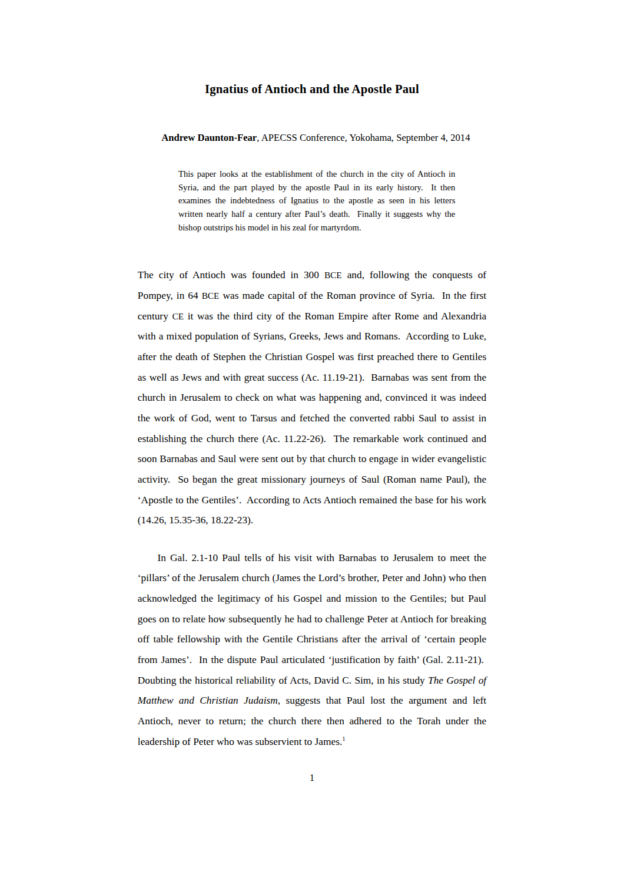Ignatius of Antioch and the Apostle Paul
Andrew Daunton-Fear, APECSS Conference, Yokohama, September 4, 2014
This paper looks at the establishment of the church in the city of Antioch in Syria, and the part played by the apostle Paul in its early history. It then examines the indebtedness of Ignatius to the apostle as seen in his letters written nearly half a century after Paul’s death. Finally it suggests why the bishop outstrips his model in his zeal for martyrdom.
The city of Antioch was founded in 300 BCE and, following the conquests of Pompey, in 64 BCE was made capital of the Roman province of Syria. In the first century CE it was the third city of the Roman Empire after Rome and Alexandria with a mixed population of Syrians, Greeks, Jews and Romans. According to Luke, after the death of Stephen the Christian Gospel was first preached there to Gentiles as well as Jews and with great success (Ac. 11.19-21). Barnabas was sent from the church in Jerusalem to check on what was happening and, convinced it was indeed the work of God, went to Tarsus and fetched the converted rabbi Saul to assist in establishing the church there (Ac. 11.22-26). The remarkable work continued and soon Barnabas and Saul were sent out by that church to engage in wider evangelistic activity. So began the great missionary journeys of Saul (Roman name Paul), the ‘Apostle to the Gentiles’. According to Acts Antioch remained the base for his work (14.26, 15.35-36, 18.22-23).
In Gal. 2.1-10 Paul tells of his visit with Barnabas to Jerusalem to meet the ‘pillars’ of the Jerusalem church (James the Lord’s brother, Peter and John) who then acknowledged the legitimacy of his Gospel and mission to the Gentiles; but Paul goes on to relate how subsequently he had to challenge Peter at Antioch for breaking off table fellowship with the Gentile Christians after the arrival of ‘certain people from James’. In the dispute Paul articulated ‘justification by faith’ (Gal. 2.11-21). Doubting the historical reliability of Acts, David C. Sim, in his study The Gospel of Matthew and Christian Judaism, suggests that Paul lost the argument and left Antioch, never to return; the church there then adhered to the Torah under the leadership of Peter who was subservient to James.1
1